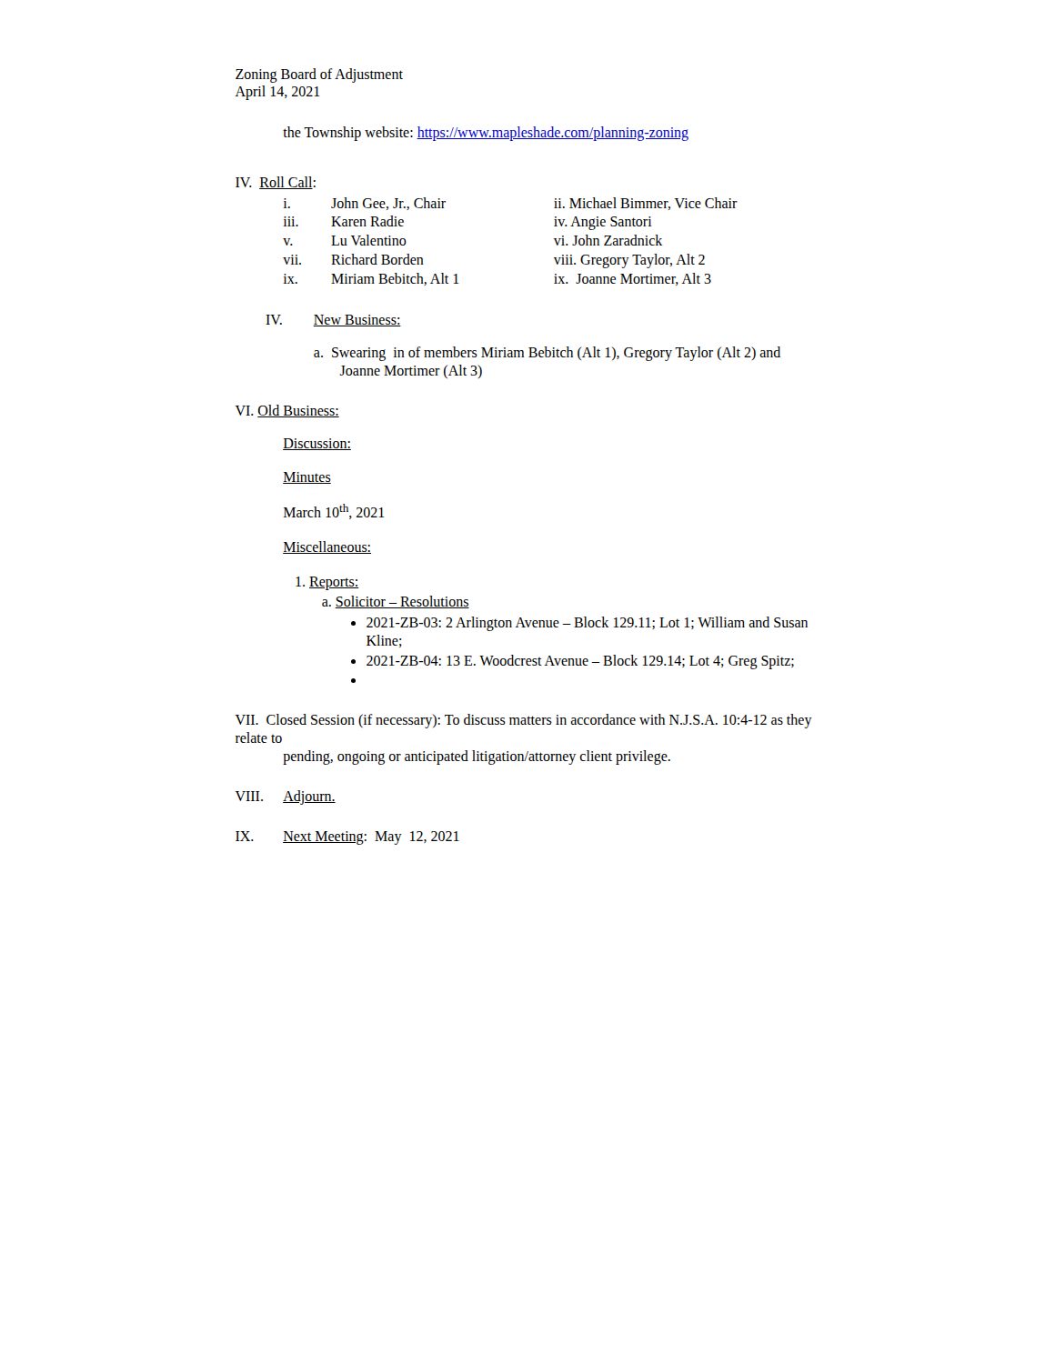Zoning Board of Adjustment
April 14, 2021
the Township website: https://www.mapleshade.com/planning-zoning
IV. Roll Call:
| i. | John Gee, Jr., Chair | ii. Michael Bimmer, Vice Chair |
| iii. | Karen Radie | iv. Angie Santori |
| v. | Lu Valentino | vi. John Zaradnick |
| vii. | Richard Borden | viii. Gregory Taylor, Alt 2 |
| ix. | Miriam Bebitch, Alt 1 | ix. Joanne Mortimer, Alt 3 |
IV. New Business:
a. Swearing in of members Miriam Bebitch (Alt 1), Gregory Taylor (Alt 2) and Joanne Mortimer (Alt 3)
VI. Old Business:
Discussion:
Minutes
March 10th, 2021
Miscellaneous:
Reports:
Solicitor – Resolutions
2021-ZB-03: 2 Arlington Avenue – Block 129.11; Lot 1; William and Susan Kline;
2021-ZB-04: 13 E. Woodcrest Avenue – Block 129.14; Lot 4; Greg Spitz;
VII. Closed Session (if necessary): To discuss matters in accordance with N.J.S.A. 10:4-12 as they relate to pending, ongoing or anticipated litigation/attorney client privilege.
VIII. Adjourn.
IX. Next Meeting: May 12, 2021